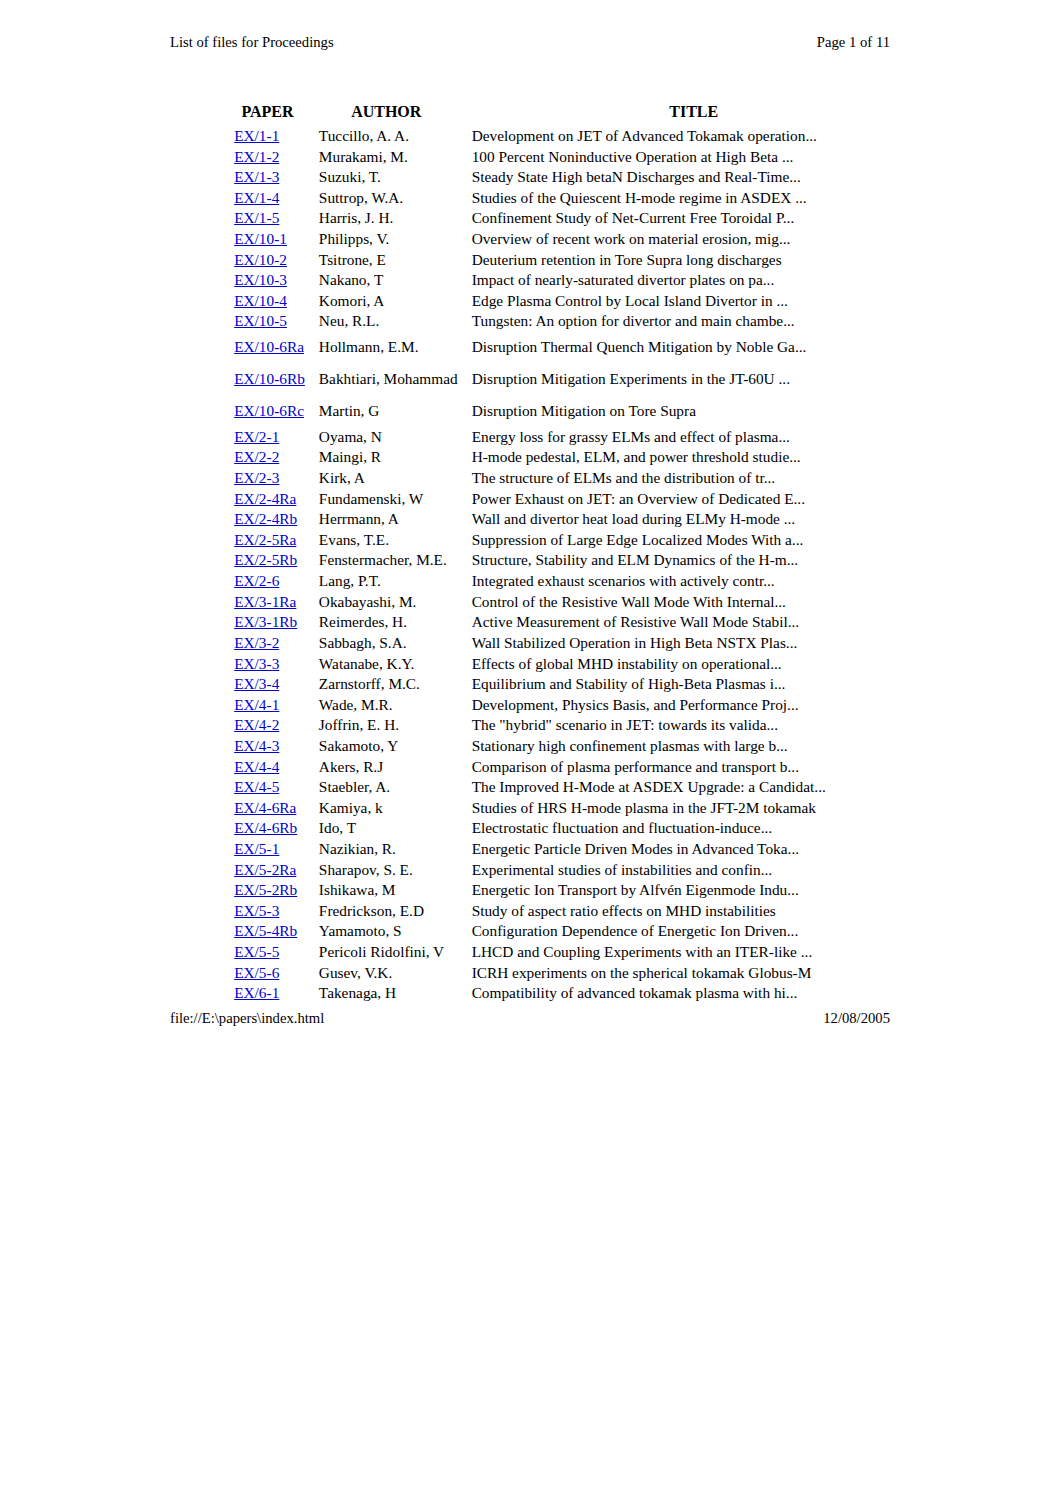List of files for Proceedings Page 1 of 11
| PAPER | AUTHOR | TITLE |
| --- | --- | --- |
| EX/1-1 | Tuccillo, A. A. | Development on JET of Advanced Tokamak operation... |
| EX/1-2 | Murakami, M. | 100 Percent Noninductive Operation at High Beta ... |
| EX/1-3 | Suzuki, T. | Steady State High betaN Discharges and Real-Time... |
| EX/1-4 | Suttrop, W.A. | Studies of the Quiescent H-mode regime in ASDEX ... |
| EX/1-5 | Harris, J. H. | Confinement Study of Net-Current Free Toroidal P... |
| EX/10-1 | Philipps, V. | Overview of recent work on material erosion, mig... |
| EX/10-2 | Tsitrone, E | Deuterium retention in Tore Supra long discharges |
| EX/10-3 | Nakano, T | Impact of nearly-saturated divertor plates on pa... |
| EX/10-4 | Komori, A | Edge Plasma Control by Local Island Divertor in ... |
| EX/10-5 | Neu, R.L. | Tungsten: An option for divertor and main chambe... |
| EX/10-6Ra | Hollmann, E.M. | Disruption Thermal Quench Mitigation by Noble Ga... |
| EX/10-6Rb | Bakhtiari, Mohammad | Disruption Mitigation Experiments in the JT-60U ... |
| EX/10-6Rc | Martin, G | Disruption Mitigation on Tore Supra |
| EX/2-1 | Oyama, N | Energy loss for grassy ELMs and effect of plasma... |
| EX/2-2 | Maingi, R | H-mode pedestal, ELM, and power threshold studie... |
| EX/2-3 | Kirk, A | The structure of ELMs and the distribution of tr... |
| EX/2-4Ra | Fundamenski, W | Power Exhaust on JET: an Overview of Dedicated E... |
| EX/2-4Rb | Herrmann, A | Wall and divertor heat load during ELMy H-mode ... |
| EX/2-5Ra | Evans, T.E. | Suppression of Large Edge Localized Modes With a... |
| EX/2-5Rb | Fenstermacher, M.E. | Structure, Stability and ELM Dynamics of the H-m... |
| EX/2-6 | Lang, P.T. | Integrated exhaust scenarios with actively contr... |
| EX/3-1Ra | Okabayashi, M. | Control of the Resistive Wall Mode With Internal... |
| EX/3-1Rb | Reimerdes, H. | Active Measurement of Resistive Wall Mode Stabil... |
| EX/3-2 | Sabbagh, S.A. | Wall Stabilized Operation in High Beta NSTX Plas... |
| EX/3-3 | Watanabe, K.Y. | Effects of global MHD instability on operational... |
| EX/3-4 | Zarnstorff, M.C. | Equilibrium and Stability of High-Beta Plasmas i... |
| EX/4-1 | Wade, M.R. | Development, Physics Basis, and Performance Proj... |
| EX/4-2 | Joffrin, E. H. | The "hybrid" scenario in JET: towards its valida... |
| EX/4-3 | Sakamoto, Y | Stationary high confinement plasmas with large b... |
| EX/4-4 | Akers, R.J | Comparison of plasma performance and transport b... |
| EX/4-5 | Staebler, A. | The Improved H-Mode at ASDEX Upgrade: a Candidat... |
| EX/4-6Ra | Kamiya, k | Studies of HRS H-mode plasma in the JFT-2M tokamak |
| EX/4-6Rb | Ido, T | Electrostatic fluctuation and fluctuation-induce... |
| EX/5-1 | Nazikian, R. | Energetic Particle Driven Modes in Advanced Toka... |
| EX/5-2Ra | Sharapov, S. E. | Experimental studies of instabilities and confin... |
| EX/5-2Rb | Ishikawa, M | Energetic Ion Transport by Alfvén Eigenmode Indu... |
| EX/5-3 | Fredrickson, E.D | Study of aspect ratio effects on MHD instabilities |
| EX/5-4Rb | Yamamoto, S | Configuration Dependence of Energetic Ion Driven... |
| EX/5-5 | Pericoli Ridolfini, V | LHCD and Coupling Experiments with an ITER-like ... |
| EX/5-6 | Gusev, V.K. | ICRH experiments on the spherical tokamak Globus-M |
| EX/6-1 | Takenaga, H | Compatibility of advanced tokamak plasma with hi... |
file://E:\papers\index.html 12/08/2005